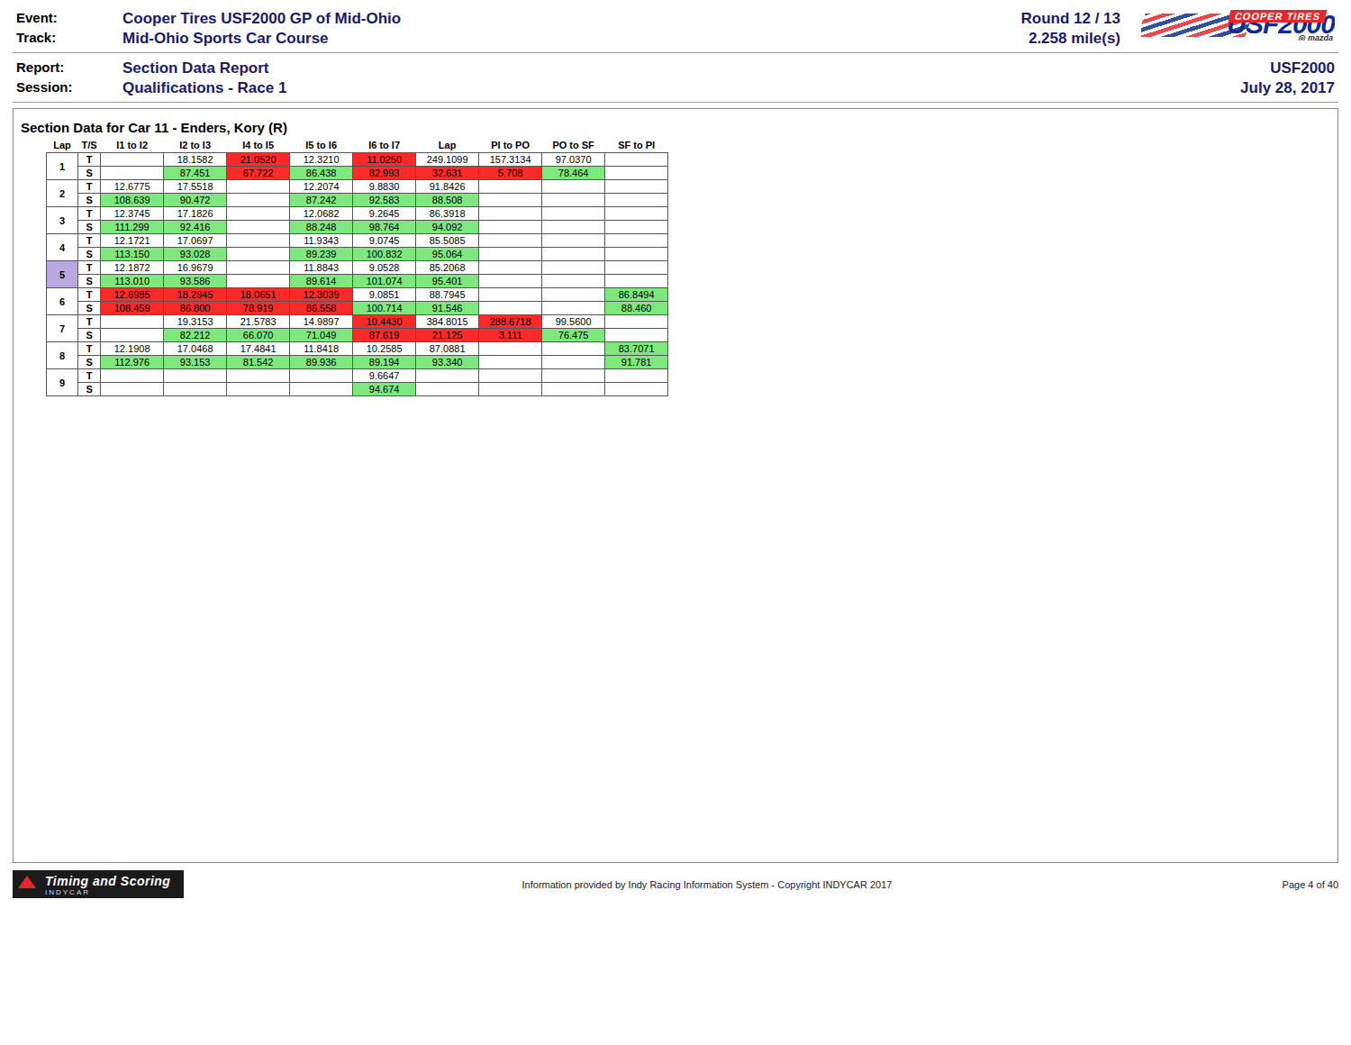| Event: | Cooper Tires USF2000 GP of Mid-Ohio | Round 12 / 13 | USF 2000 ◎ mazda |
| Track: | Mid-Ohio Sports Car Course | 2.258 mile(s) |
COOPER TIRES
| Report: | Section Data Report | USF2000 |
| Session: | Qualifications - Race 1 | July 28, 2017 |
Section Data for Car 11 - Enders, Kory (R)
| Lap | T/S | I1 to I2 | I2 to I3 | I4 to I5 | I5 to I6 | I6 to I7 | Lap | PI to PO | PO to SF | SF to PI |
| --- | --- | --- | --- | --- | --- | --- | --- | --- | --- | --- |
| 1 | T | | 18.1582 | 21.0520 | 12.3210 | 11.0250 | 249.1099 | 157.3134 | 97.0370 | |
| S | | 87.451 | 67.722 | 86.438 | 82.993 | 32.631 | 5.708 | 78.464 | |
| 2 | T | 12.6775 | 17.5518 | | 12.2074 | 9.8830 | 91.8426 | | | |
| S | 108.639 | 90.472 | | 87.242 | 92.583 | 88.508 | | | |
| 3 | T | 12.3745 | 17.1826 | | 12.0682 | 9.2645 | 86.3918 | | | |
| S | 111.299 | 92.416 | | 88.248 | 98.764 | 94.092 | | | |
| 4 | T | 12.1721 | 17.0697 | | 11.9343 | 9.0745 | 85.5085 | | | |
| S | 113.150 | 93.028 | | 89.239 | 100.832 | 95.064 | | | |
| 5 | T | 12.1872 | 16.9679 | | 11.8843 | 9.0528 | 85.2068 | | | |
| S | 113.010 | 93.586 | | 89.614 | 101.074 | 95.401 | | | |
| 6 | T | 12.6985 | 18.2945 | 18.0651 | 12.3039 | 9.0851 | 88.7945 | | | 86.8494 |
| S | 108.459 | 86.800 | 78.919 | 86.558 | 100.714 | 91.546 | | | 88.460 |
| 7 | T | | 19.3153 | 21.5783 | 14.9897 | 10.4430 | 384.8015 | 288.6718 | 99.5600 | |
| S | | 82.212 | 66.070 | 71.049 | 87.619 | 21.125 | 3.111 | 76.475 | |
| 8 | T | 12.1908 | 17.0468 | 17.4841 | 11.8418 | 10.2585 | 87.0881 | | | 83.7071 |
| S | 112.976 | 93.153 | 81.542 | 89.936 | 89.194 | 93.340 | | | 91.781 |
| 9 | T | | | | | 9.6647 | | | | |
| S | | | | | 94.674 | | | | |
Timing and Scoring INDYCAR
Information provided by Indy Racing Information System - Copyright INDYCAR 2017
Page 4 of 40